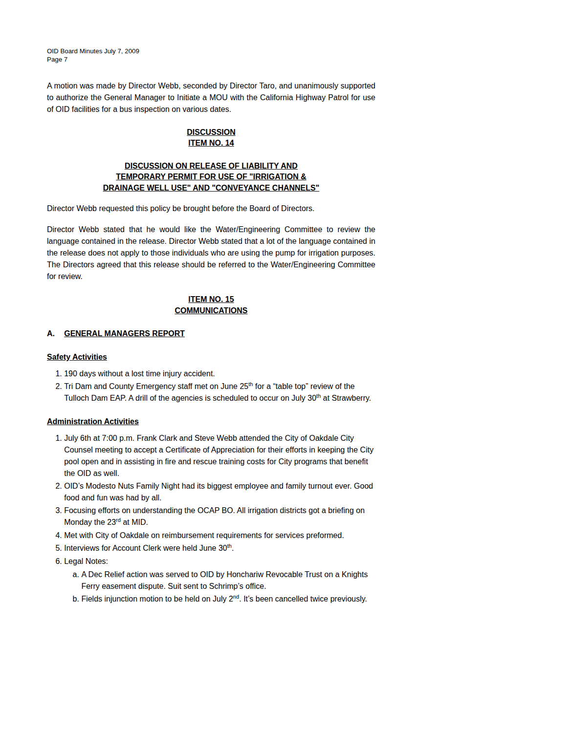OID Board Minutes July 7, 2009
Page 7
A motion was made by Director Webb, seconded by Director Taro, and unanimously supported to authorize the General Manager to Initiate a MOU with the California Highway Patrol for use of OID facilities for a bus inspection on various dates.
DISCUSSION
ITEM NO. 14
DISCUSSION ON RELEASE OF LIABILITY AND
TEMPORARY PERMIT FOR USE OF "IRRIGATION &
DRAINAGE WELL USE" AND "CONVEYANCE CHANNELS"
Director Webb requested this policy be brought before the Board of Directors.
Director Webb stated that he would like the Water/Engineering Committee to review the language contained in the release. Director Webb stated that a lot of the language contained in the release does not apply to those individuals who are using the pump for irrigation purposes. The Directors agreed that this release should be referred to the Water/Engineering Committee for review.
ITEM NO. 15
COMMUNICATIONS
A. GENERAL MANAGERS REPORT
Safety Activities
190 days without a lost time injury accident.
Tri Dam and County Emergency staff met on June 25th for a “table top” review of the Tulloch Dam EAP. A drill of the agencies is scheduled to occur on July 30th at Strawberry.
Administration Activities
July 6th at 7:00 p.m. Frank Clark and Steve Webb attended the City of Oakdale City Counsel meeting to accept a Certificate of Appreciation for their efforts in keeping the City pool open and in assisting in fire and rescue training costs for City programs that benefit the OID as well.
OID’s Modesto Nuts Family Night had its biggest employee and family turnout ever. Good food and fun was had by all.
Focusing efforts on understanding the OCAP BO. All irrigation districts got a briefing on Monday the 23rd at MID.
Met with City of Oakdale on reimbursement requirements for services preformed.
Interviews for Account Clerk were held June 30th.
Legal Notes:
A Dec Relief action was served to OID by Honchariw Revocable Trust on a Knights Ferry easement dispute. Suit sent to Schrimp’s office.
Fields injunction motion to be held on July 2nd. It’s been cancelled twice previously.